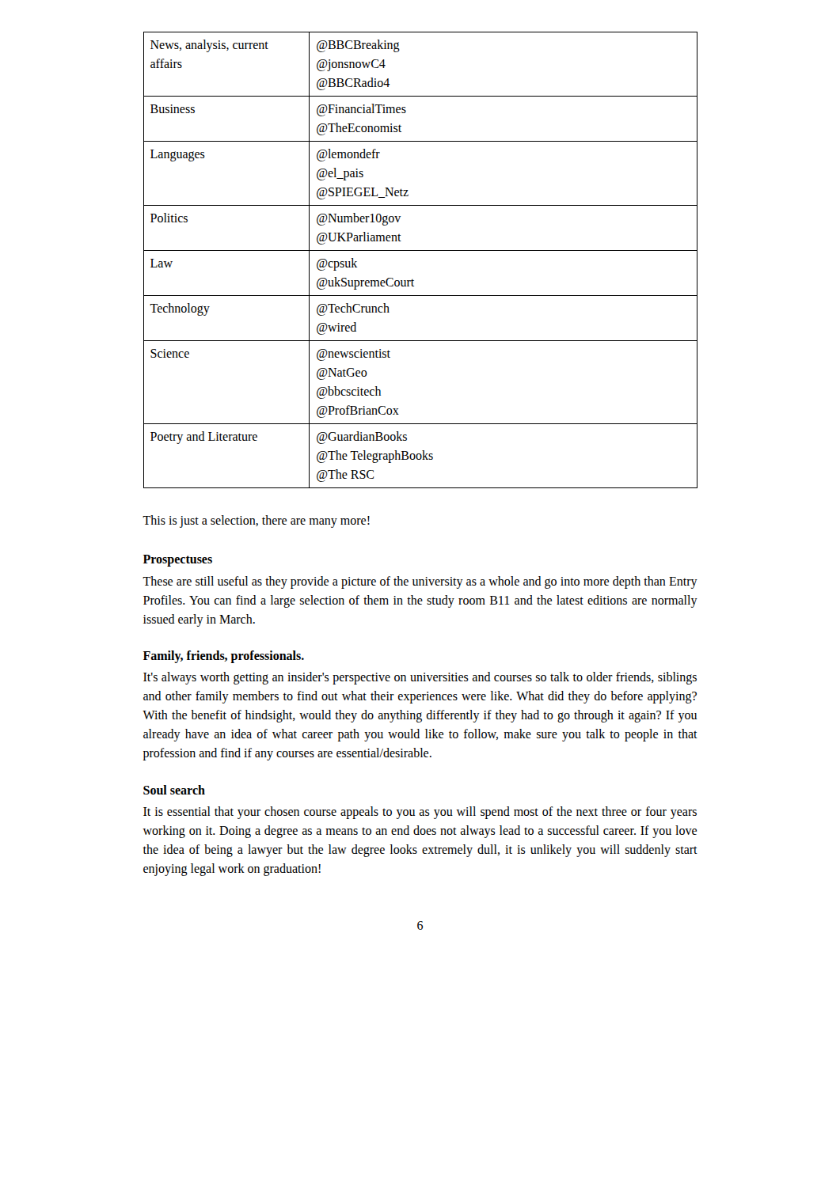| News, analysis, current affairs | @BBCBreaking @jonsnowC4 @BBCRadio4 |
| Business | @FinancialTimes @TheEconomist |
| Languages | @lemondefr @el_pais @SPIEGEL_Netz |
| Politics | @Number10gov @UKParliament |
| Law | @cpsuk @ukSupremeCourt |
| Technology | @TechCrunch @wired |
| Science | @newscientist @NatGeo @bbcscitech @ProfBrianCox |
| Poetry and Literature | @GuardianBooks @The TelegraphBooks @The RSC |
This is just a selection, there are many more!
Prospectuses
These are still useful as they provide a picture of the university as a whole and go into more depth than Entry Profiles. You can find a large selection of them in the study room B11 and the latest editions are normally issued early in March.
Family, friends, professionals.
It's always worth getting an insider's perspective on universities and courses so talk to older friends, siblings and other family members to find out what their experiences were like. What did they do before applying? With the benefit of hindsight, would they do anything differently if they had to go through it again? If you already have an idea of what career path you would like to follow, make sure you talk to people in that profession and find if any courses are essential/desirable.
Soul search
It is essential that your chosen course appeals to you as you will spend most of the next three or four years working on it. Doing a degree as a means to an end does not always lead to a successful career. If you love the idea of being a lawyer but the law degree looks extremely dull, it is unlikely you will suddenly start enjoying legal work on graduation!
6